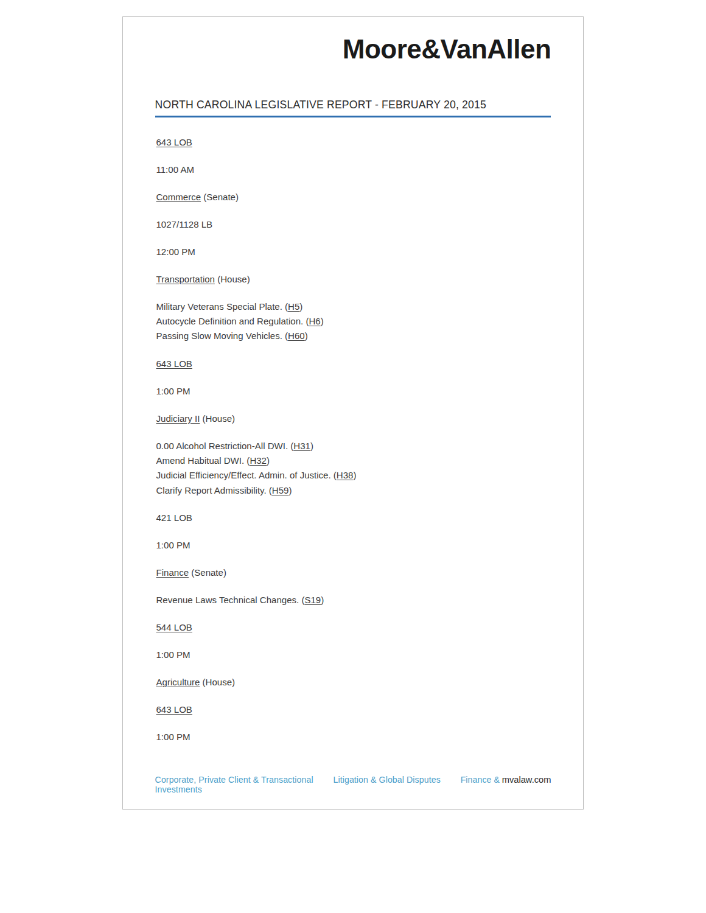Moore&VanAllen
North Carolina Legislative Report - February 20, 2015
643 LOB
11:00 AM
Commerce (Senate)
1027/1128 LB
12:00 PM
Transportation (House)
Military Veterans Special Plate. (H5)
Autocycle Definition and Regulation. (H6)
Passing Slow Moving Vehicles. (H60)
643 LOB
1:00 PM
Judiciary II (House)
0.00 Alcohol Restriction-All DWI. (H31)
Amend Habitual DWI. (H32)
Judicial Efficiency/Effect. Admin. of Justice. (H38)
Clarify Report Admissibility. (H59)
421 LOB
1:00 PM
Finance (Senate)
Revenue Laws Technical Changes. (S19)
544 LOB
1:00 PM
Agriculture (House)
643 LOB
1:00 PM
Corporate, Private Client & Transactional Litigation & Global Disputes Finance & Investments
mvalaw.com